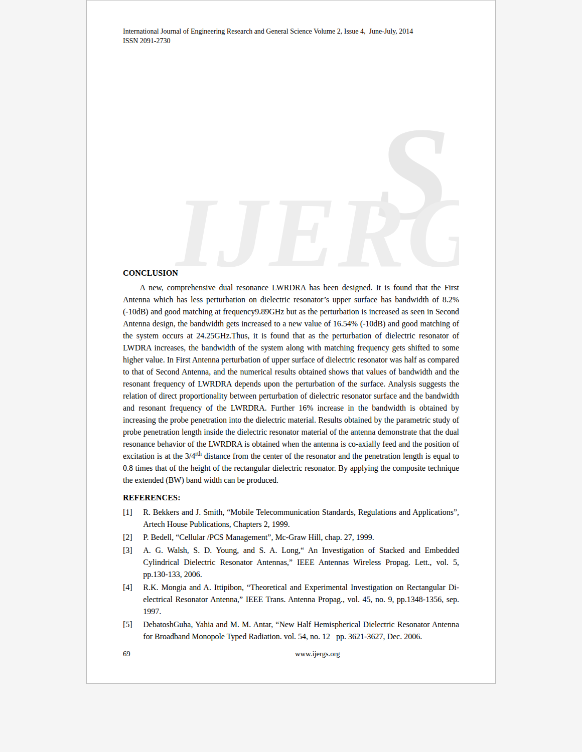International Journal of Engineering Research and General Science Volume 2, Issue 4, June-July, 2014
ISSN 2091-2730
S
IJERGS
CONCLUSION
A new, comprehensive dual resonance LWRDRA has been designed. It is found that the First Antenna which has less perturbation on dielectric resonator’s upper surface has bandwidth of 8.2% (-10dB) and good matching at frequency9.89GHz but as the perturbation is increased as seen in Second Antenna design, the bandwidth gets increased to a new value of 16.54% (-10dB) and good matching of the system occurs at 24.25GHz.Thus, it is found that as the perturbation of dielectric resonator of LWDRA increases, the bandwidth of the system along with matching frequency gets shifted to some higher value. In First Antenna perturbation of upper surface of dielectric resonator was half as compared to that of Second Antenna, and the numerical results obtained shows that values of bandwidth and the resonant frequency of LWRDRA depends upon the perturbation of the surface. Analysis suggests the relation of direct proportionality between perturbation of dielectric resonator surface and the bandwidth and resonant frequency of the LWRDRA. Further 16% increase in the bandwidth is obtained by increasing the probe penetration into the dielectric material. Results obtained by the parametric study of probe penetration length inside the dielectric resonator material of the antenna demonstrate that the dual resonance behavior of the LWRDRA is obtained when the antenna is co-axially feed and the position of excitation is at the 3/4rth distance from the center of the resonator and the penetration length is equal to 0.8 times that of the height of the rectangular dielectric resonator. By applying the composite technique the extended (BW) band width can be produced.
REFERENCES:
[1] R. Bekkers and J. Smith, “Mobile Telecommunication Standards, Regulations and Applications”, Artech House Publications, Chapters 2, 1999.
[2] P. Bedell, “Cellular /PCS Management”, Mc-Graw Hill, chap. 27, 1999.
[3] A. G. Walsh, S. D. Young, and S. A. Long,“ An Investigation of Stacked and Embedded Cylindrical Dielectric Resonator Antennas,” IEEE Antennas Wireless Propag. Lett., vol. 5, pp.130-133, 2006.
[4] R.K. Mongia and A. Ittipibon, “Theoretical and Experimental Investigation on Rectangular Di-electrical Resonator Antenna,” IEEE Trans. Antenna Propag., vol. 45, no. 9, pp.1348-1356, sep. 1997.
[5] DebatoshGuha, Yahia and M. M. Antar, “New Half Hemispherical Dielectric Resonator Antenna for Broadband Monopole Typed Radiation. vol. 54, no. 12 pp. 3621-3627, Dec. 2006.
69
www.ijergs.org